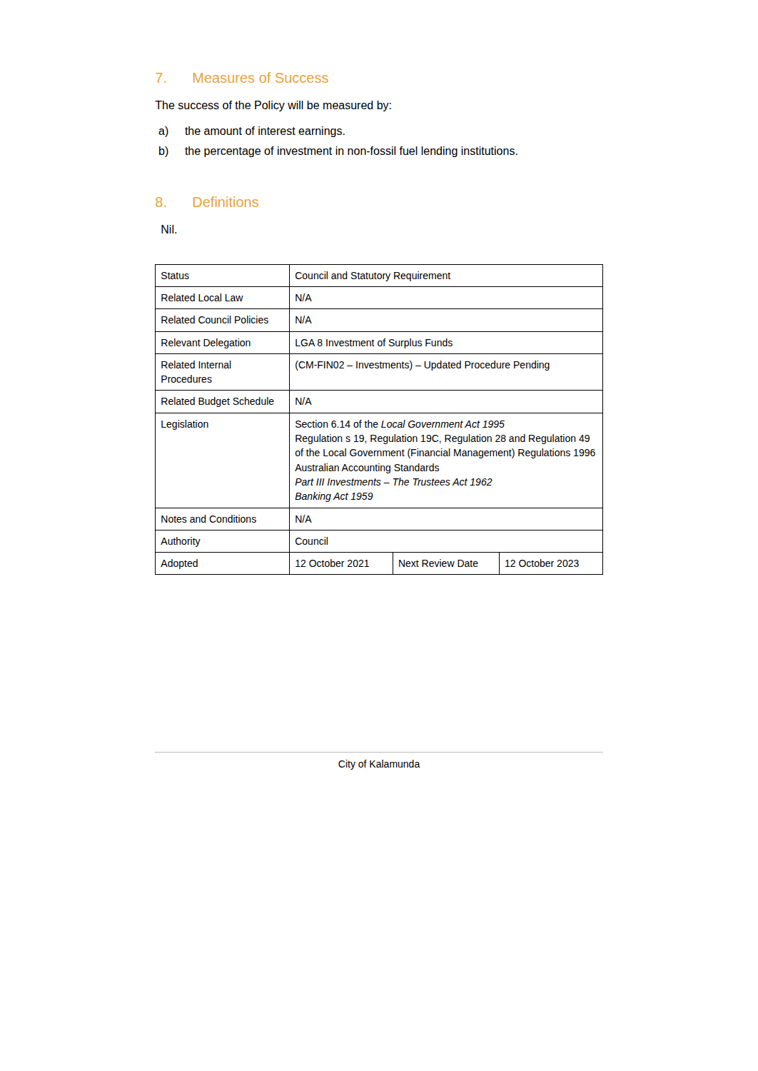7. Measures of Success
The success of the Policy will be measured by:
a) the amount of interest earnings.
b) the percentage of investment in non-fossil fuel lending institutions.
8. Definitions
Nil.
| Status | Council and Statutory Requirement |
| Related Local Law | N/A |
| Related Council Policies | N/A |
| Relevant Delegation | LGA 8 Investment of Surplus Funds |
| Related Internal Procedures | (CM-FIN02 – Investments) – Updated Procedure Pending |
| Related Budget Schedule | N/A |
| Legislation | Section 6.14 of the Local Government Act 1995 Regulation s 19, Regulation 19C, Regulation 28 and Regulation 49 of the Local Government (Financial Management) Regulations 1996 Australian Accounting Standards Part III Investments – The Trustees Act 1962 Banking Act 1959 |
| Notes and Conditions | N/A |
| Authority | Council |
| Adopted | 12 October 2021 | Next Review Date | 12 October 2023 |
City of Kalamunda